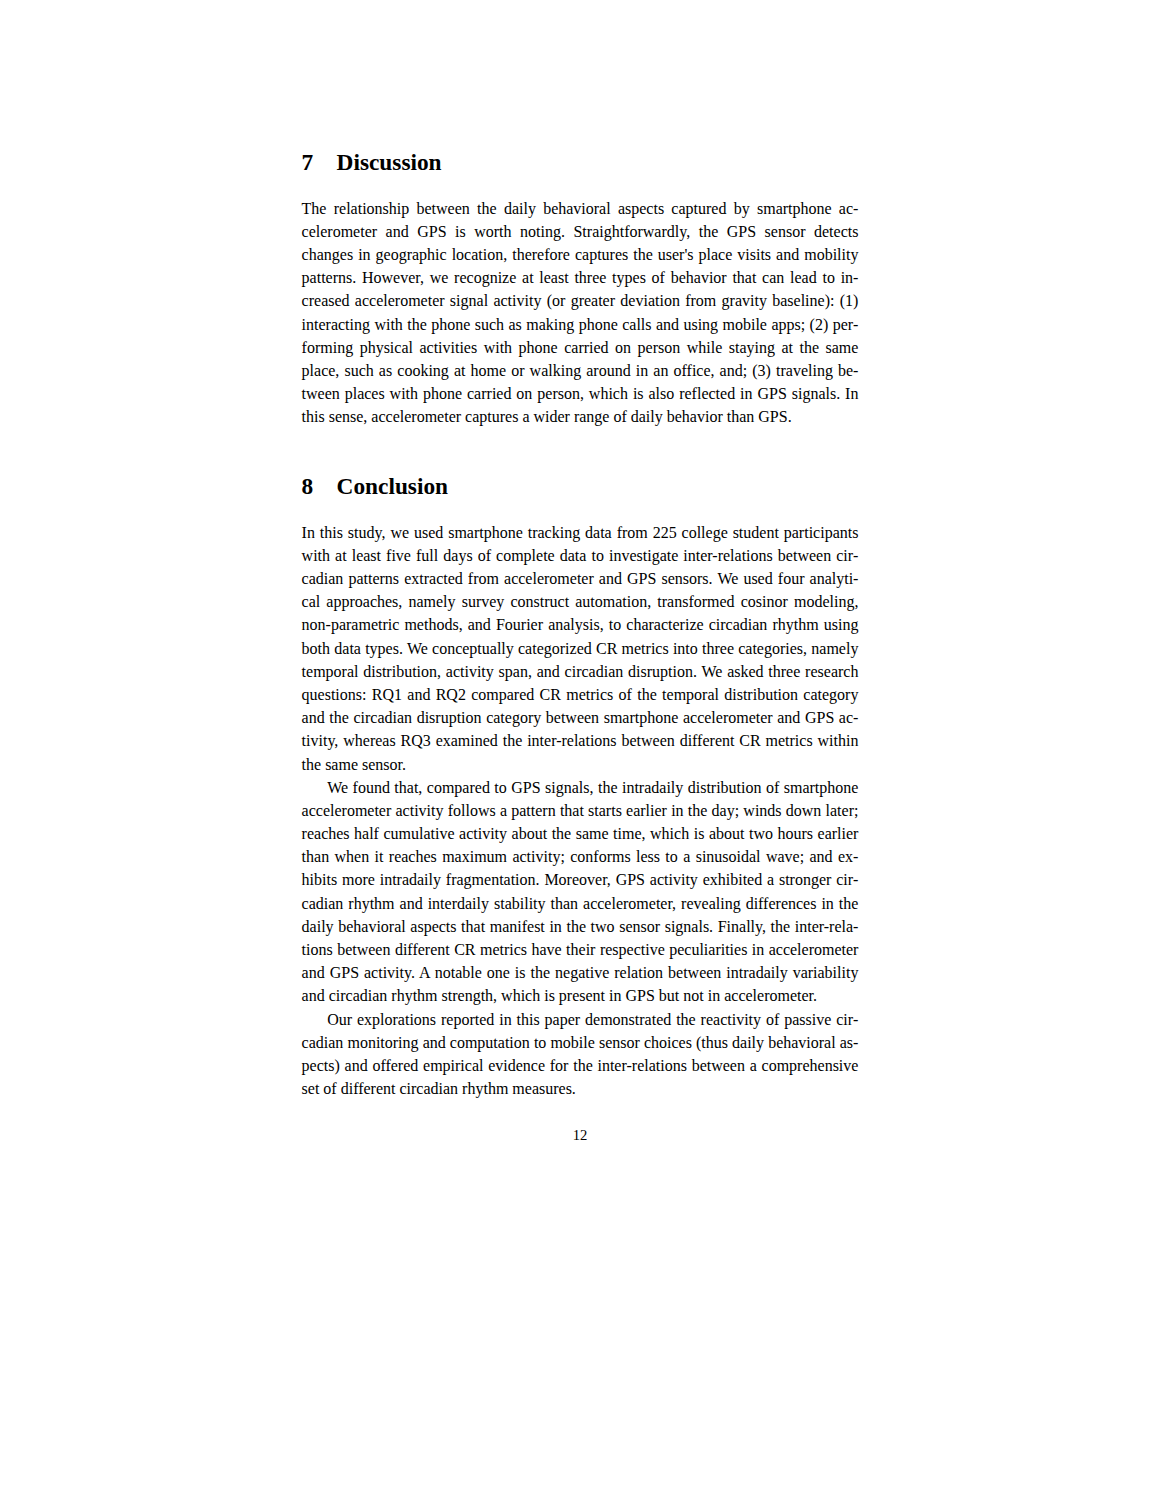7 Discussion
The relationship between the daily behavioral aspects captured by smartphone accelerometer and GPS is worth noting. Straightforwardly, the GPS sensor detects changes in geographic location, therefore captures the user's place visits and mobility patterns. However, we recognize at least three types of behavior that can lead to increased accelerometer signal activity (or greater deviation from gravity baseline): (1) interacting with the phone such as making phone calls and using mobile apps; (2) performing physical activities with phone carried on person while staying at the same place, such as cooking at home or walking around in an office, and; (3) traveling between places with phone carried on person, which is also reflected in GPS signals. In this sense, accelerometer captures a wider range of daily behavior than GPS.
8 Conclusion
In this study, we used smartphone tracking data from 225 college student participants with at least five full days of complete data to investigate inter-relations between circadian patterns extracted from accelerometer and GPS sensors. We used four analytical approaches, namely survey construct automation, transformed cosinor modeling, non-parametric methods, and Fourier analysis, to characterize circadian rhythm using both data types. We conceptually categorized CR metrics into three categories, namely temporal distribution, activity span, and circadian disruption. We asked three research questions: RQ1 and RQ2 compared CR metrics of the temporal distribution category and the circadian disruption category between smartphone accelerometer and GPS activity, whereas RQ3 examined the inter-relations between different CR metrics within the same sensor.
We found that, compared to GPS signals, the intradaily distribution of smartphone accelerometer activity follows a pattern that starts earlier in the day; winds down later; reaches half cumulative activity about the same time, which is about two hours earlier than when it reaches maximum activity; conforms less to a sinusoidal wave; and exhibits more intradaily fragmentation. Moreover, GPS activity exhibited a stronger circadian rhythm and interdaily stability than accelerometer, revealing differences in the daily behavioral aspects that manifest in the two sensor signals. Finally, the inter-relations between different CR metrics have their respective peculiarities in accelerometer and GPS activity. A notable one is the negative relation between intradaily variability and circadian rhythm strength, which is present in GPS but not in accelerometer.
Our explorations reported in this paper demonstrated the reactivity of passive circadian monitoring and computation to mobile sensor choices (thus daily behavioral aspects) and offered empirical evidence for the inter-relations between a comprehensive set of different circadian rhythm measures.
12